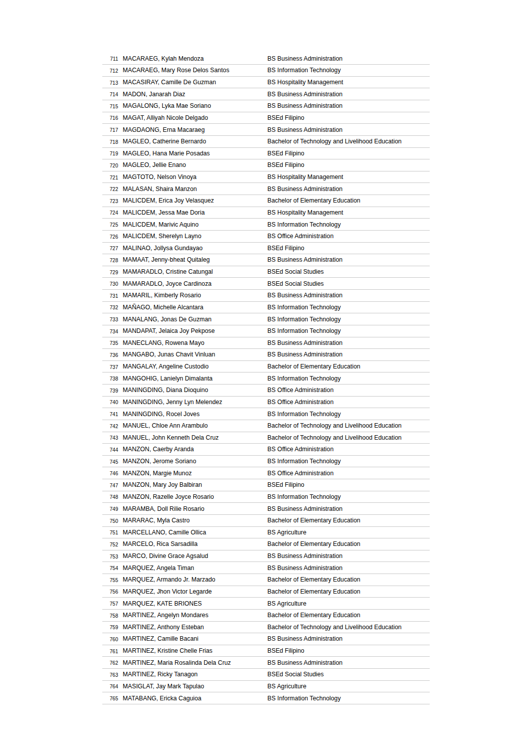| 711 | MACARAEG, Kylah Mendoza | BS Business Administration |
| 712 | MACARAEG, Mary Rose Delos Santos | BS Information Technology |
| 713 | MACASIRAY, Camille De Guzman | BS Hospitality Management |
| 714 | MADON, Janarah Diaz | BS Business Administration |
| 715 | MAGALONG, Lyka Mae Soriano | BS Business Administration |
| 716 | MAGAT, Alliyah Nicole Delgado | BSEd Filipino |
| 717 | MAGDAONG, Erna Macaraeg | BS Business Administration |
| 718 | MAGLEO, Catherine Bernardo | Bachelor of Technology and Livelihood Education |
| 719 | MAGLEO, Hana Marie Posadas | BSEd Filipino |
| 720 | MAGLEO, Jellie Enano | BSEd Filipino |
| 721 | MAGTOTO, Nelson Vinoya | BS Hospitality Management |
| 722 | MALASAN, Shaira Manzon | BS Business Administration |
| 723 | MALICDEM, Erica Joy Velasquez | Bachelor of Elementary Education |
| 724 | MALICDEM, Jessa Mae Doria | BS Hospitality Management |
| 725 | MALICDEM, Marivic Aquino | BS Information Technology |
| 726 | MALICDEM, Sherelyn Layno | BS Office Administration |
| 727 | MALINAO, Jollysa Gundayao | BSEd Filipino |
| 728 | MAMAAT, Jenny-bheat Quitaleg | BS Business Administration |
| 729 | MAMARADLO, Cristine Catungal | BSEd Social Studies |
| 730 | MAMARADLO, Joyce Cardinoza | BSEd Social Studies |
| 731 | MAMARIL, Kimberly Rosario | BS Business Administration |
| 732 | MAÑAGO, Michelle Alcantara | BS Information Technology |
| 733 | MANALANG, Jonas De Guzman | BS Information Technology |
| 734 | MANDAPAT, Jelaica Joy Pekpose | BS Information Technology |
| 735 | MANECLANG, Rowena Mayo | BS Business Administration |
| 736 | MANGABO, Junas Chavit Vinluan | BS Business Administration |
| 737 | MANGALAY, Angeline Custodio | Bachelor of Elementary Education |
| 738 | MANGOHIG, Lanielyn Dimalanta | BS Information Technology |
| 739 | MANINGDING, Diana Dioquino | BS Office Administration |
| 740 | MANINGDING, Jenny Lyn Melendez | BS Office Administration |
| 741 | MANINGDING, Rocel Joves | BS Information Technology |
| 742 | MANUEL, Chloe Ann Arambulo | Bachelor of Technology and Livelihood Education |
| 743 | MANUEL, John Kenneth Dela Cruz | Bachelor of Technology and Livelihood Education |
| 744 | MANZON, Caerby Aranda | BS Office Administration |
| 745 | MANZON, Jerome Soriano | BS Information Technology |
| 746 | MANZON, Margie Munoz | BS Office Administration |
| 747 | MANZON, Mary Joy Balbiran | BSEd Filipino |
| 748 | MANZON, Razelle Joyce Rosario | BS Information Technology |
| 749 | MARAMBA, Doll Rilie Rosario | BS Business Administration |
| 750 | MARARAC, Myla Castro | Bachelor of Elementary Education |
| 751 | MARCELLANO, Camille Ollica | BS Agriculture |
| 752 | MARCELO, Rica Sarsadilla | Bachelor of Elementary Education |
| 753 | MARCO, Divine Grace Agsalud | BS Business Administration |
| 754 | MARQUEZ, Angela Timan | BS Business Administration |
| 755 | MARQUEZ, Armando Jr. Marzado | Bachelor of Elementary Education |
| 756 | MARQUEZ, Jhon Victor Legarde | Bachelor of Elementary Education |
| 757 | MARQUEZ, KATE BRIONES | BS Agriculture |
| 758 | MARTINEZ, Angelyn Mondares | Bachelor of Elementary Education |
| 759 | MARTINEZ, Anthony Esteban | Bachelor of Technology and Livelihood Education |
| 760 | MARTINEZ, Camille Bacani | BS Business Administration |
| 761 | MARTINEZ, Kristine Chelle Frias | BSEd Filipino |
| 762 | MARTINEZ, Maria Rosalinda Dela Cruz | BS Business Administration |
| 763 | MARTINEZ, Ricky Tanagon | BSEd Social Studies |
| 764 | MASIGLAT, Jay Mark Tapulao | BS Agriculture |
| 765 | MATABANG, Ericka Caguioa | BS Information Technology |